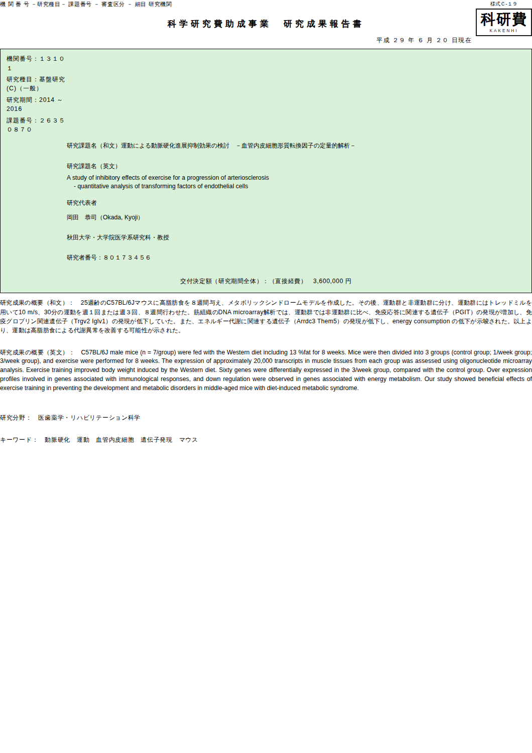様式Ｃ‑１９
科研費
KAKENHI
機 関 番 号 －研究種目－ 課題番号 － 審査区分 － 細目 研究機関
科学研究費助成事業　研究成果報告書
平成 ２９ 年 ６ 月 ２０ 日現在
機関番号：１３１０１
研究種目：基盤研究(C)（一般）
研究期間：2014 ～ 2016
課題番号：２６３５０８７０
研究課題名（和文）運動による動脈硬化進展抑制効果の検討　－血管内皮細胞形質転換因子の定量的解析－
研究課題名（英文）
A study of inhibitory effects of exercise for a progression of arteriosclerosis - quantitative analysis of transforming factors of endothelial cells
研究代表者
岡田　恭司（Okada, Kyoji）
秋田大学・大学院医学系研究科・教授
研究者番号：８０１７３４５６
交付決定額（研究期間全体）：（直接経費）　3,600,000 円
研究成果の概要（和文）：　25週齢のC57BL/6Jマウスに高脂肪食を８週間与え、メタボリックシンドロームモデルを作成した。その後、運動群と非運動群に分け、運動群にはトレッドミルを用いて10 m/s、30分の運動を週１回または週３回、８週間行わせた。筋組織のDNA microarray解析では、運動群では非運動群に比べ、免疫応答に関連する遺伝子（PGIT）の発現が増加し、免疫グロブリン関連遺伝子（Trgv2 Iglv1）の発現が低下していた。また、エネルギー代謝に関連する遺伝子（Arrdc3 Them5）の発現が低下し、energy consumption の低下が示唆された。以上より、運動は高脂肪食による代謝異常を改善する可能性が示された。
研究成果の概要（英文）：　C57BL/6J male mice (n = 7/group) were fed with the Western diet including 13 %fat for 8 weeks. Mice were then divided into 3 groups (control group; 1/week group; 3/week group), and exercise were performed for 8 weeks. The expression of approximately 20,000 transcripts in muscle tissues from each group was assessed using oligonucleotide microarray analysis. Exercise training improved body weight induced by the Western diet. Sixty genes were differentially expressed in the 3/week group, compared with the control group. Over expression profiles involved in genes associated with immunological responses, and down regulation were observed in genes associated with energy metabolism. Our study showed beneficial effects of exercise training in preventing the development and metabolic disorders in middle-aged mice with diet-induced metabolic syndrome.
研究分野：　医歯薬学・リハビリテーション科学
キーワード：　動脈硬化　運動　血管内皮細胞　遺伝子発現　マウス